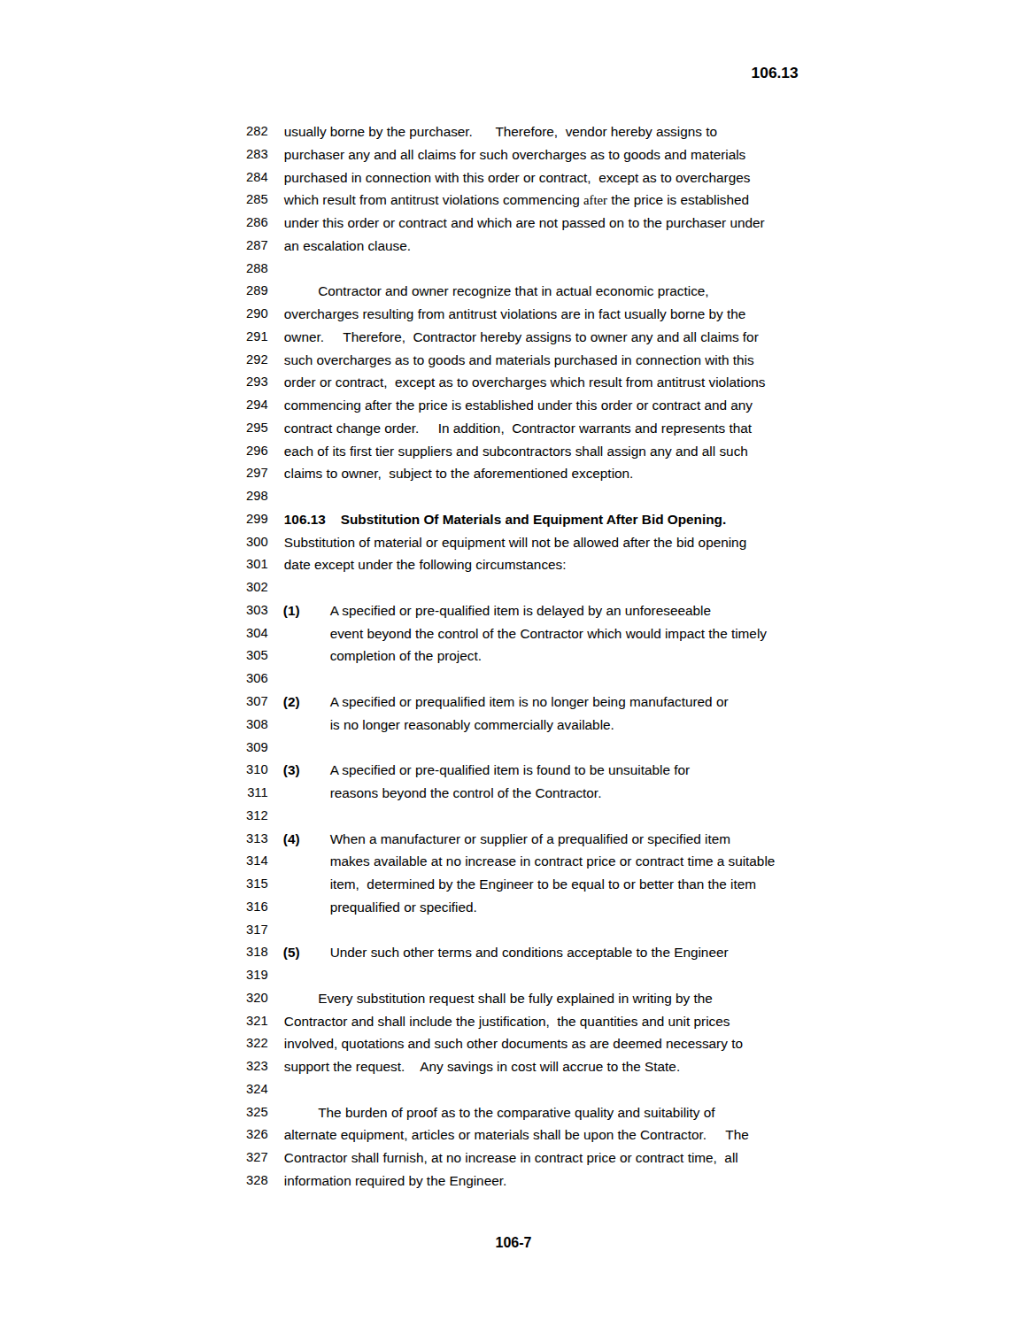106.13
| 282 | usually borne by the purchaser. Therefore, vendor hereby assigns to |
| 283 | purchaser any and all claims for such overcharges as to goods and materials |
| 284 | purchased in connection with this order or contract, except as to overcharges |
| 285 | which result from antitrust violations commencing after the price is established |
| 286 | under this order or contract and which are not passed on to the purchaser under |
| 287 | an escalation clause. |
| 288 | |
| 289 | Contractor and owner recognize that in actual economic practice, |
| 290 | overcharges resulting from antitrust violations are in fact usually borne by the |
| 291 | owner. Therefore, Contractor hereby assigns to owner any and all claims for |
| 292 | such overcharges as to goods and materials purchased in connection with this |
| 293 | order or contract, except as to overcharges which result from antitrust violations |
| 294 | commencing after the price is established under this order or contract and any |
| 295 | contract change order. In addition, Contractor warrants and represents that |
| 296 | each of its first tier suppliers and subcontractors shall assign any and all such |
| 297 | claims to owner, subject to the aforementioned exception. |
| 298 | |
| 299 | 106.13 Substitution Of Materials and Equipment After Bid Opening. |
| 300 | Substitution of material or equipment will not be allowed after the bid opening |
| 301 | date except under the following circumstances: |
| 302 | |
| 303 | (1) A specified or pre-qualified item is delayed by an unforeseeable |
| 304 | event beyond the control of the Contractor which would impact the timely |
| 305 | completion of the project. |
| 306 | |
| 307 | (2) A specified or prequalified item is no longer being manufactured or |
| 308 | is no longer reasonably commercially available. |
| 309 | |
| 310 | (3) A specified or pre-qualified item is found to be unsuitable for |
| 311 | reasons beyond the control of the Contractor. |
| 312 | |
| 313 | (4) When a manufacturer or supplier of a prequalified or specified item |
| 314 | makes available at no increase in contract price or contract time a suitable |
| 315 | item, determined by the Engineer to be equal to or better than the item |
| 316 | prequalified or specified. |
| 317 | |
| 318 | (5) Under such other terms and conditions acceptable to the Engineer |
| 319 | |
| 320 | Every substitution request shall be fully explained in writing by the |
| 321 | Contractor and shall include the justification, the quantities and unit prices |
| 322 | involved, quotations and such other documents as are deemed necessary to |
| 323 | support the request. Any savings in cost will accrue to the State. |
| 324 | |
| 325 | The burden of proof as to the comparative quality and suitability of |
| 326 | alternate equipment, articles or materials shall be upon the Contractor. The |
| 327 | Contractor shall furnish, at no increase in contract price or contract time, all |
| 328 | information required by the Engineer. |
106-7